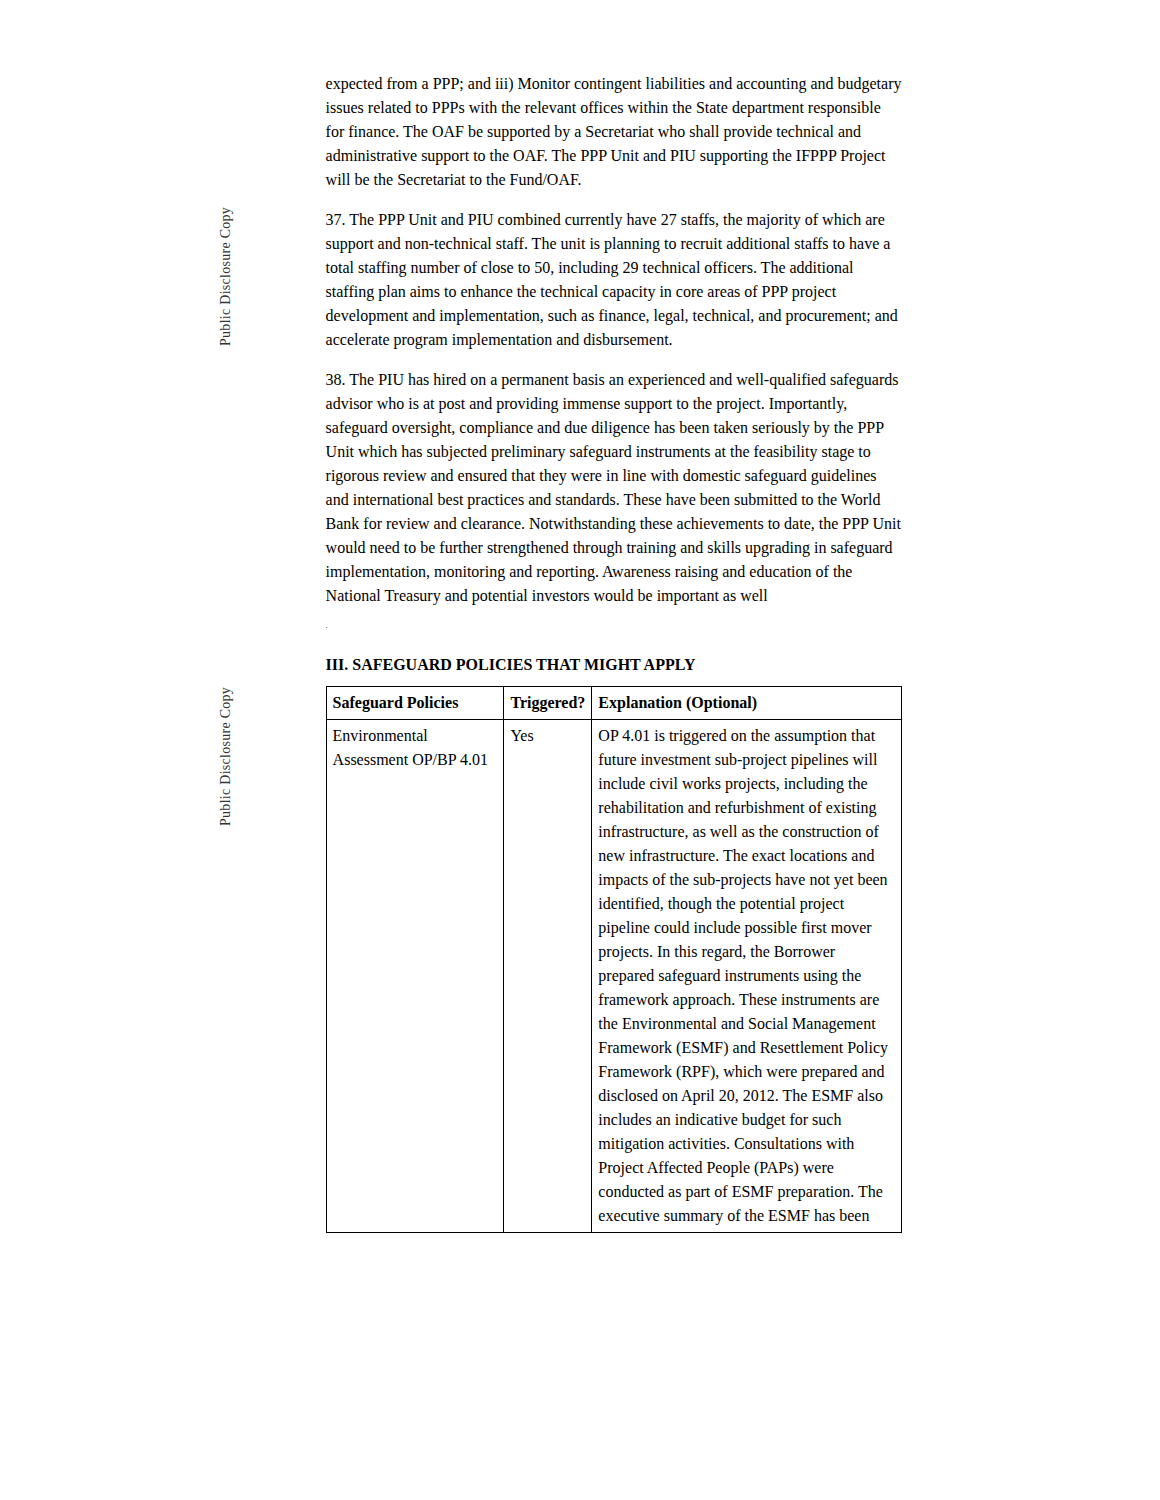Public Disclosure Copy Public Disclosure Copy
expected from a PPP; and iii) Monitor contingent liabilities and accounting and budgetary issues related to PPPs with the relevant offices within the State department responsible for finance. The OAF be supported by a Secretariat who shall provide technical and administrative support to the OAF. The PPP Unit and PIU supporting the IFPPP Project will be the Secretariat to the Fund/OAF.
37. The PPP Unit and PIU combined currently have 27 staffs, the majority of which are support and non-technical staff. The unit is planning to recruit additional staffs to have a total staffing number of close to 50, including 29 technical officers. The additional staffing plan aims to enhance the technical capacity in core areas of PPP project development and implementation, such as finance, legal, technical, and procurement; and accelerate program implementation and disbursement.
38. The PIU has hired on a permanent basis an experienced and well-qualified safeguards advisor who is at post and providing immense support to the project. Importantly, safeguard oversight, compliance and due diligence has been taken seriously by the PPP Unit which has subjected preliminary safeguard instruments at the feasibility stage to rigorous review and ensured that they were in line with domestic safeguard guidelines and international best practices and standards. These have been submitted to the World Bank for review and clearance. Notwithstanding these achievements to date, the PPP Unit would need to be further strengthened through training and skills upgrading in safeguard implementation, monitoring and reporting. Awareness raising and education of the National Treasury and potential investors would be important as well
.
III. SAFEGUARD POLICIES THAT MIGHT APPLY
| Safeguard Policies | Triggered? | Explanation (Optional) |
| --- | --- | --- |
| Environmental Assessment OP/BP 4.01 | Yes | OP 4.01 is triggered on the assumption that future investment sub-project pipelines will include civil works projects, including the rehabilitation and refurbishment of existing infrastructure, as well as the construction of new infrastructure. The exact locations and impacts of the sub-projects have not yet been identified, though the potential project pipeline could include possible first mover projects. In this regard, the Borrower prepared safeguard instruments using the framework approach. These instruments are the Environmental and Social Management Framework (ESMF) and Resettlement Policy Framework (RPF), which were prepared and disclosed on April 20, 2012. The ESMF also includes an indicative budget for such mitigation activities. Consultations with Project Affected People (PAPs) were conducted as part of ESMF preparation. The executive summary of the ESMF has been |